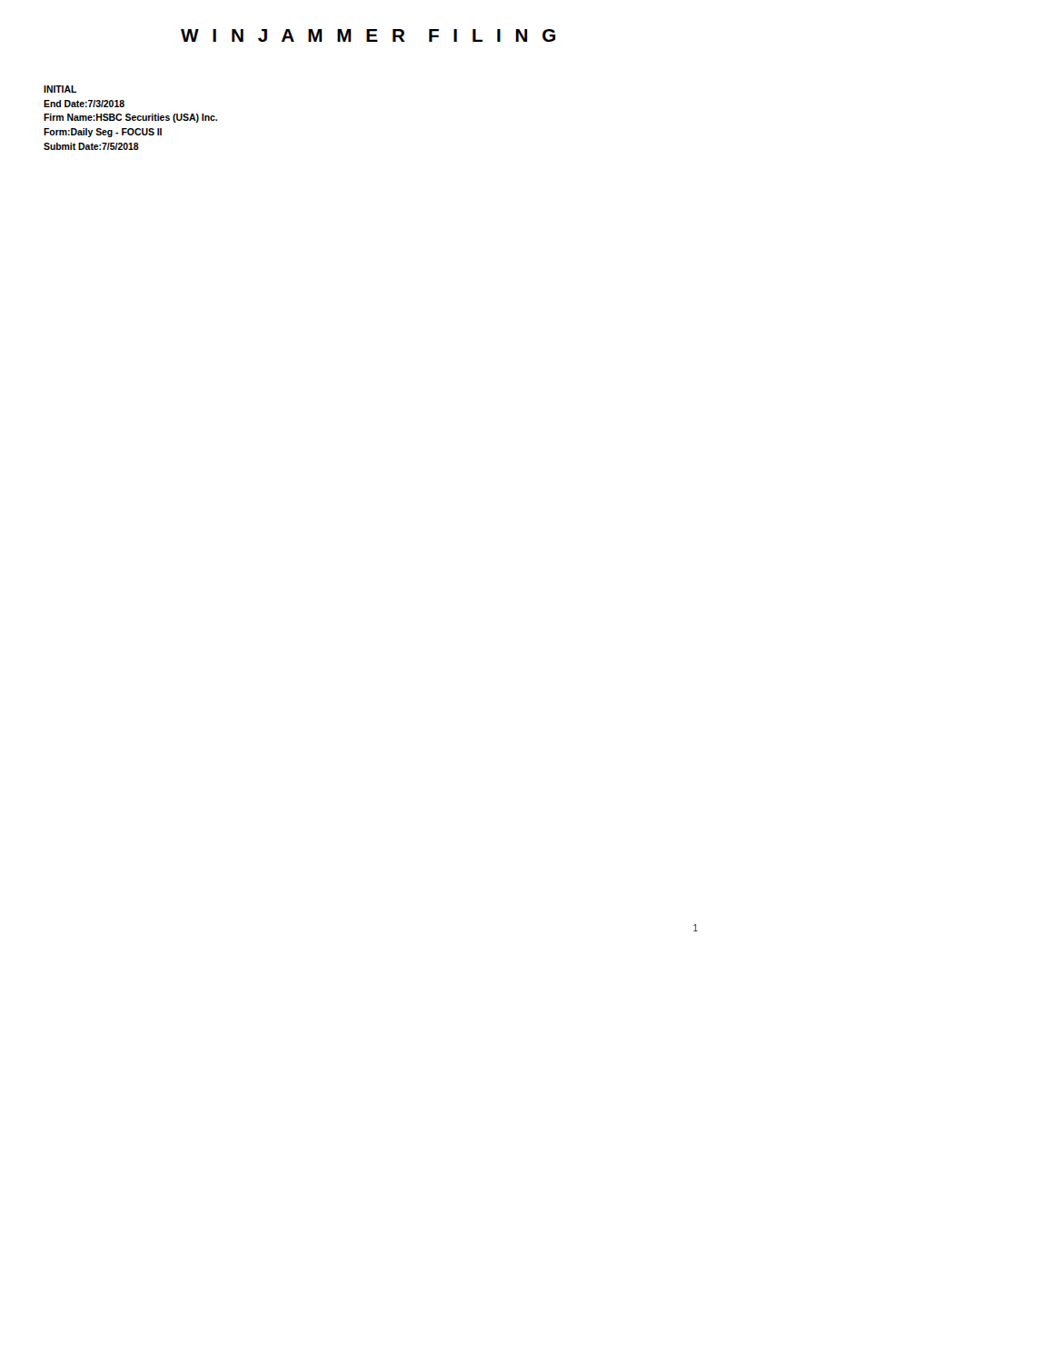W I N J A M M E R F I L I N G
INITIAL
End Date:7/3/2018
Firm Name:HSBC Securities (USA) Inc.
Form:Daily Seg - FOCUS II
Submit Date:7/5/2018
1